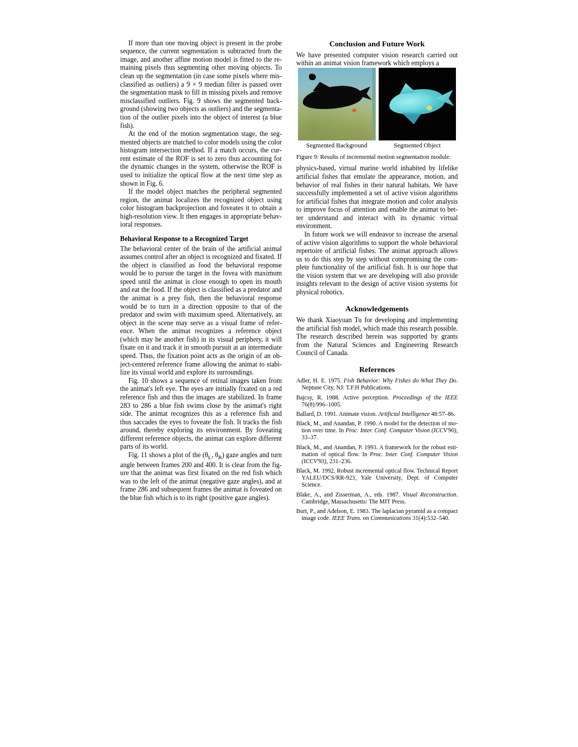If more than one moving object is present in the probe sequence, the current segmentation is subtracted from the image, and another affine motion model is fitted to the remaining pixels thus segmenting other moving objects. To clean up the segmentation (in case some pixels where misclassified as outliers) a 9 × 9 median filter is passed over the segmentation mask to fill in missing pixels and remove misclassified outliers. Fig. 9 shows the segmented background (showing two objects as outliers) and the segmentation of the outlier pixels into the object of interest (a blue fish).
At the end of the motion segmentation stage, the segmented objects are matched to color models using the color histogram intersection method. If a match occurs, the current estimate of the ROF is set to zero thus accounting for the dynamic changes in the system, otherwise the ROF is used to initialize the optical flow at the next time step as shown in Fig. 6.
If the model object matches the peripheral segmented region, the animat localizes the recognized object using color histogram backprojection and foveates it to obtain a high-resolution view. It then engages in appropriate behavioral responses.
Behavioral Response to a Recognized Target
The behavioral center of the brain of the artificial animal assumes control after an object is recognized and fixated. If the object is classified as food the behavioral response would be to pursue the target in the fovea with maximum speed until the animat is close enough to open its mouth and eat the food. If the object is classified as a predator and the animat is a prey fish, then the behavioral response would be to turn in a direction opposite to that of the predator and swim with maximum speed. Alternatively, an object in the scene may serve as a visual frame of reference. When the animat recognizes a reference object (which may be another fish) in its visual periphery, it will fixate on it and track it in smooth pursuit at an intermediate speed. Thus, the fixation point acts as the origin of an object-centered reference frame allowing the animat to stabilize its visual world and explore its surroundings.
Fig. 10 shows a sequence of retinal images taken from the animat's left eye. The eyes are initially fixated on a red reference fish and thus the images are stabilized. In frame 283 to 286 a blue fish swims close by the animat's right side. The animat recognizes this as a reference fish and thus saccades the eyes to foveate the fish. It tracks the fish around, thereby exploring its environment. By foveating different reference objects, the animat can explore different parts of its world.
Fig. 11 shows a plot of the (θL, θR) gaze angles and turn angle between frames 200 and 400. It is clear from the figure that the animat was first fixated on the red fish which was to the left of the animat (negative gaze angles), and at frame 286 and subsequent frames the animat is foveated on the blue fish which is to its right (positive gaze angles).
Conclusion and Future Work
We have presented computer vision research carried out within an animat vision framework which employs a
Segmented Background Segmented Object
Figure 9: Results of incremental motion segmentation module.
physics-based, virtual marine world inhabited by lifelike artificial fishes that emulate the appearance, motion, and behavior of real fishes in their natural habitats. We have successfully implemented a set of active vision algorithms for artificial fishes that integrate motion and color analysis to improve focus of attention and enable the animat to better understand and interact with its dynamic virtual environment.
In future work we will endeavor to increase the arsenal of active vision algorithms to support the whole behavioral repertoire of artificial fishes. The animat approach allows us to do this step by step without compromising the complete functionality of the artificial fish. It is our hope that the vision system that we are developing will also provide insights relevant to the design of active vision systems for physical robotics.
Acknowledgements
We thank Xiaoyuan Tu for developing and implementing the artificial fish model, which made this research possible. The research described herein was supported by grants from the Natural Sciences and Engineering Research Council of Canada.
References
Adler, H. E. 1975. Fish Behavior: Why Fishes do What They Do. Neptune City, NJ: T.F.H Publications.
Bajcsy, R. 1988. Active perception. Proceedings of the IEEE 76(8):996–1005.
Ballard, D. 1991. Animate vision. Artificial Intelligence 48:57–86.
Black, M., and Anandan, P. 1990. A model for the detection of motion over time. In Proc. Inter. Conf. Computer Vision (ICCV'90), 33–37.
Black, M., and Anandan, P. 1993. A framework for the robust estimation of optical flow. In Proc. Inter. Conf. Computer Vision (ICCV'93), 231–236.
Black, M. 1992. Robust incremental optical flow. Technical Report YALEU/DCS/RR-923, Yale University, Dept. of Computer Science.
Blake, A., and Zisserman, A., eds. 1987. Visual Reconstruction. Cambridge, Massachusetts: The MIT Press.
Burt, P., and Adelson, E. 1983. The laplacian pyramid as a compact image code. IEEE Trans. on Communications 31(4):532–540.